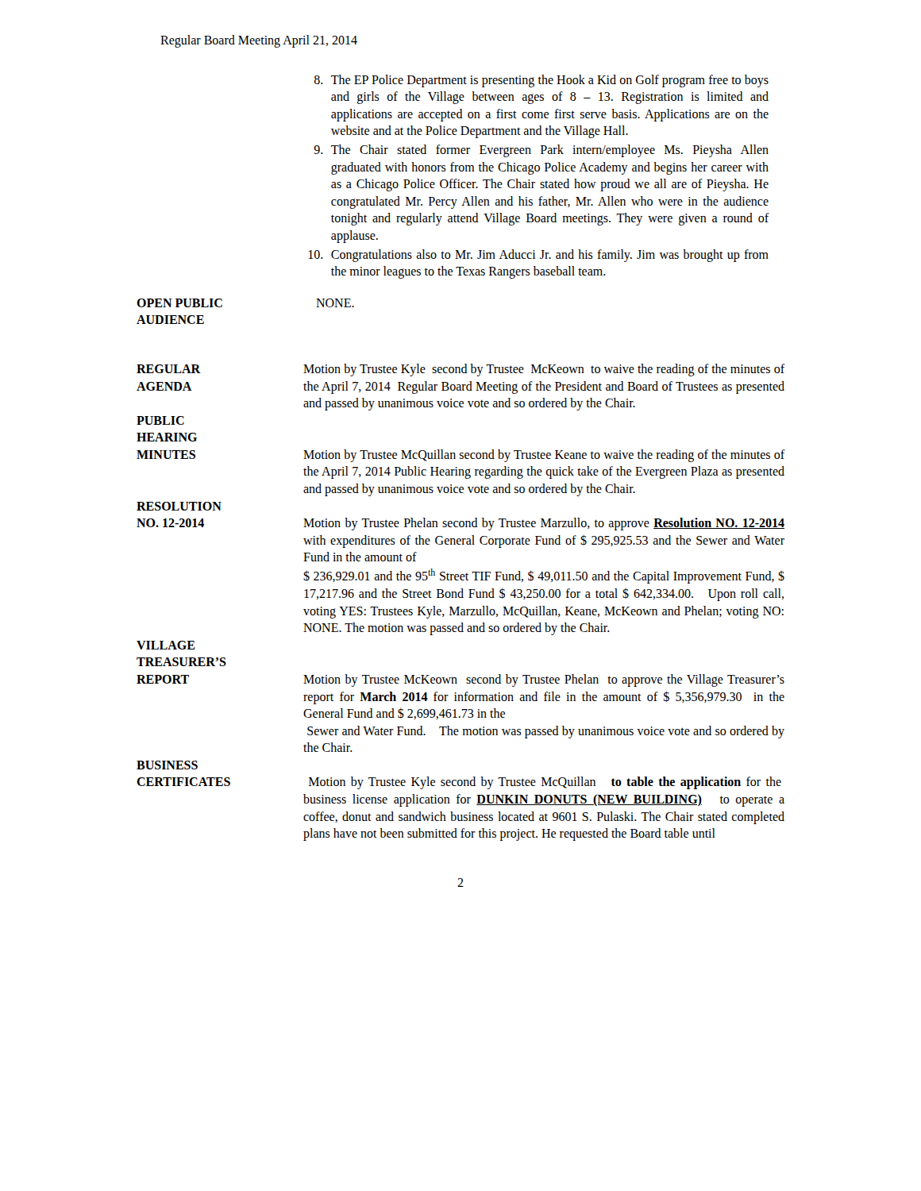Regular Board Meeting April 21, 2014
8.
The EP Police Department is presenting the Hook a Kid on Golf program free to boys and girls of the Village between ages of 8 – 13. Registration is limited and applications are accepted on a first come first serve basis. Applications are on the website and at the Police Department and the Village Hall.
9.
The Chair stated former Evergreen Park intern/employee Ms. Pieysha Allen graduated with honors from the Chicago Police Academy and begins her career with as a Chicago Police Officer. The Chair stated how proud we all are of Pieysha. He congratulated Mr. Percy Allen and his father, Mr. Allen who were in the audience tonight and regularly attend Village Board meetings. They were given a round of applause.
10.
Congratulations also to Mr. Jim Aducci Jr. and his family. Jim was brought up from the minor leagues to the Texas Rangers baseball team.
OPEN PUBLIC
AUDIENCE
NONE.
REGULAR
AGENDA
Motion by Trustee Kyle second by Trustee McKeown to waive the reading of the minutes of the April 7, 2014 Regular Board Meeting of the President and Board of Trustees as presented and passed by unanimous voice vote and so ordered by the Chair.
PUBLIC
HEARING
MINUTES
Motion by Trustee McQuillan second by Trustee Keane to waive the reading of the minutes of the April 7, 2014 Public Hearing regarding the quick take of the Evergreen Plaza as presented and passed by unanimous voice vote and so ordered by the Chair.
RESOLUTION
NO. 12-2014
Motion by Trustee Phelan second by Trustee Marzullo, to approve Resolution NO. 12-2014 with expenditures of the General Corporate Fund of $ 295,925.53 and the Sewer and Water Fund in the amount of
$ 236,929.01 and the 95th Street TIF Fund, $ 49,011.50 and the Capital Improvement Fund, $ 17,217.96 and the Street Bond Fund $ 43,250.00 for a total $ 642,334.00. Upon roll call, voting YES: Trustees Kyle, Marzullo, McQuillan, Keane, McKeown and Phelan; voting NO: NONE. The motion was passed and so ordered by the Chair.
VILLAGE
TREASURER’S
REPORT
Motion by Trustee McKeown second by Trustee Phelan to approve the Village Treasurer’s report for March 2014 for information and file in the amount of $ 5,356,979.30 in the General Fund and $ 2,699,461.73 in the
Sewer and Water Fund. The motion was passed by unanimous voice vote and so ordered by the Chair.
BUSINESS
CERTIFICATES
Motion by Trustee Kyle second by Trustee McQuillan to table the application for the business license application for DUNKIN DONUTS (NEW BUILDING) to operate a coffee, donut and sandwich business located at 9601 S. Pulaski. The Chair stated completed plans have not been submitted for this project. He requested the Board table until
2